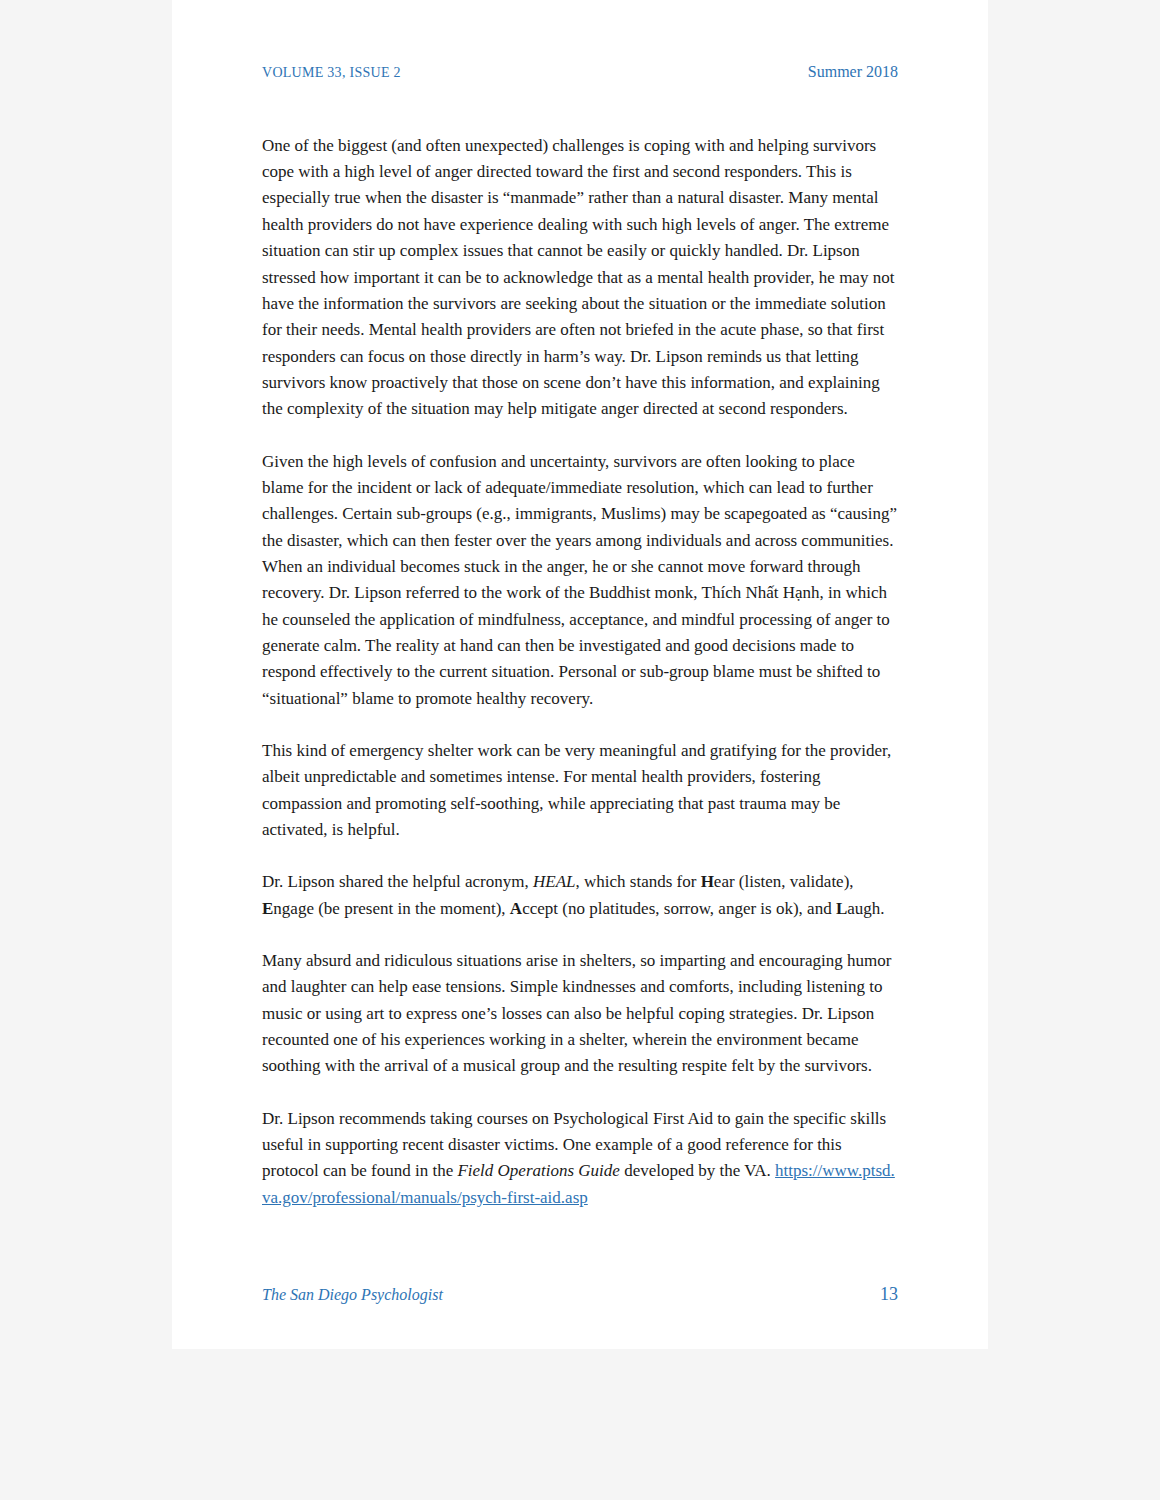Volume 33, Issue 2 Summer 2018
One of the biggest (and often unexpected) challenges is coping with and helping survivors cope with a high level of anger directed toward the first and second responders. This is especially true when the disaster is “manmade” rather than a natural disaster. Many mental health providers do not have experience dealing with such high levels of anger. The extreme situation can stir up complex issues that cannot be easily or quickly handled. Dr. Lipson stressed how important it can be to acknowledge that as a mental health provider, he may not have the information the survivors are seeking about the situation or the immediate solution for their needs. Mental health providers are often not briefed in the acute phase, so that first responders can focus on those directly in harm’s way. Dr. Lipson reminds us that letting survivors know proactively that those on scene don’t have this information, and explaining the complexity of the situation may help mitigate anger directed at second responders.
Given the high levels of confusion and uncertainty, survivors are often looking to place blame for the incident or lack of adequate/immediate resolution, which can lead to further challenges. Certain sub-groups (e.g., immigrants, Muslims) may be scapegoated as “causing” the disaster, which can then fester over the years among individuals and across communities. When an individual becomes stuck in the anger, he or she cannot move forward through recovery. Dr. Lipson referred to the work of the Buddhist monk, Thích Nhất Hạnh, in which he counseled the application of mindfulness, acceptance, and mindful processing of anger to generate calm. The reality at hand can then be investigated and good decisions made to respond effectively to the current situation. Personal or sub-group blame must be shifted to “situational” blame to promote healthy recovery.
This kind of emergency shelter work can be very meaningful and gratifying for the provider, albeit unpredictable and sometimes intense. For mental health providers, fostering compassion and promoting self-soothing, while appreciating that past trauma may be activated, is helpful.
Dr. Lipson shared the helpful acronym, HEAL, which stands for Hear (listen, validate), Engage (be present in the moment), Accept (no platitudes, sorrow, anger is ok), and Laugh.
Many absurd and ridiculous situations arise in shelters, so imparting and encouraging humor and laughter can help ease tensions. Simple kindnesses and comforts, including listening to music or using art to express one’s losses can also be helpful coping strategies. Dr. Lipson recounted one of his experiences working in a shelter, wherein the environment became soothing with the arrival of a musical group and the resulting respite felt by the survivors.
Dr. Lipson recommends taking courses on Psychological First Aid to gain the specific skills useful in supporting recent disaster victims. One example of a good reference for this protocol can be found in the Field Operations Guide developed by the VA. https://www.ptsd.va.gov/professional/manuals/psych-first-aid.asp
The San Diego Psychologist 13